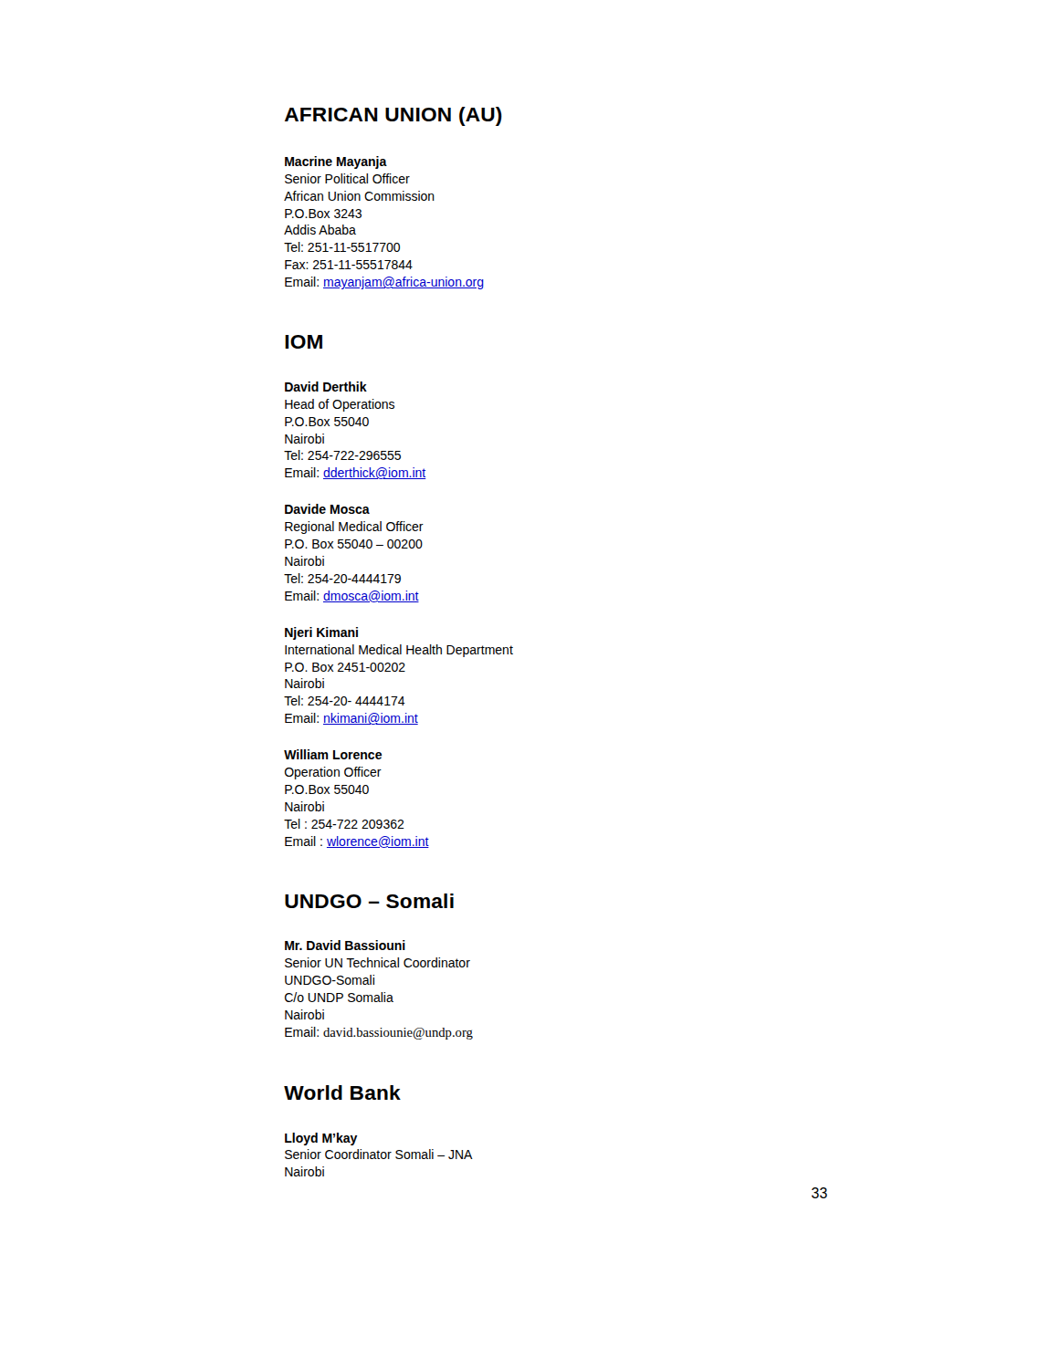AFRICAN UNION (AU)
Macrine Mayanja
Senior Political Officer
African Union Commission
P.O.Box 3243
Addis Ababa
Tel: 251-11-5517700
Fax: 251-11-55517844
Email: mayanjam@africa-union.org
IOM
David Derthik
Head of Operations
P.O.Box 55040
Nairobi
Tel: 254-722-296555
Email: dderthick@iom.int
Davide Mosca
Regional Medical Officer
P.O. Box 55040 – 00200
Nairobi
Tel: 254-20-4444179
Email: dmosca@iom.int
Njeri Kimani
International Medical Health Department
P.O. Box 2451-00202
Nairobi
Tel: 254-20- 4444174
Email: nkimani@iom.int
William Lorence
Operation Officer
P.O.Box 55040
Nairobi
Tel : 254-722 209362
Email : wlorence@iom.int
UNDGO – Somali
Mr. David Bassiouni
Senior UN Technical Coordinator
UNDGO-Somali
C/o UNDP Somalia
Nairobi
Email: david.bassiounie@undp.org
World Bank
Lloyd M’kay
Senior Coordinator Somali – JNA
Nairobi
33